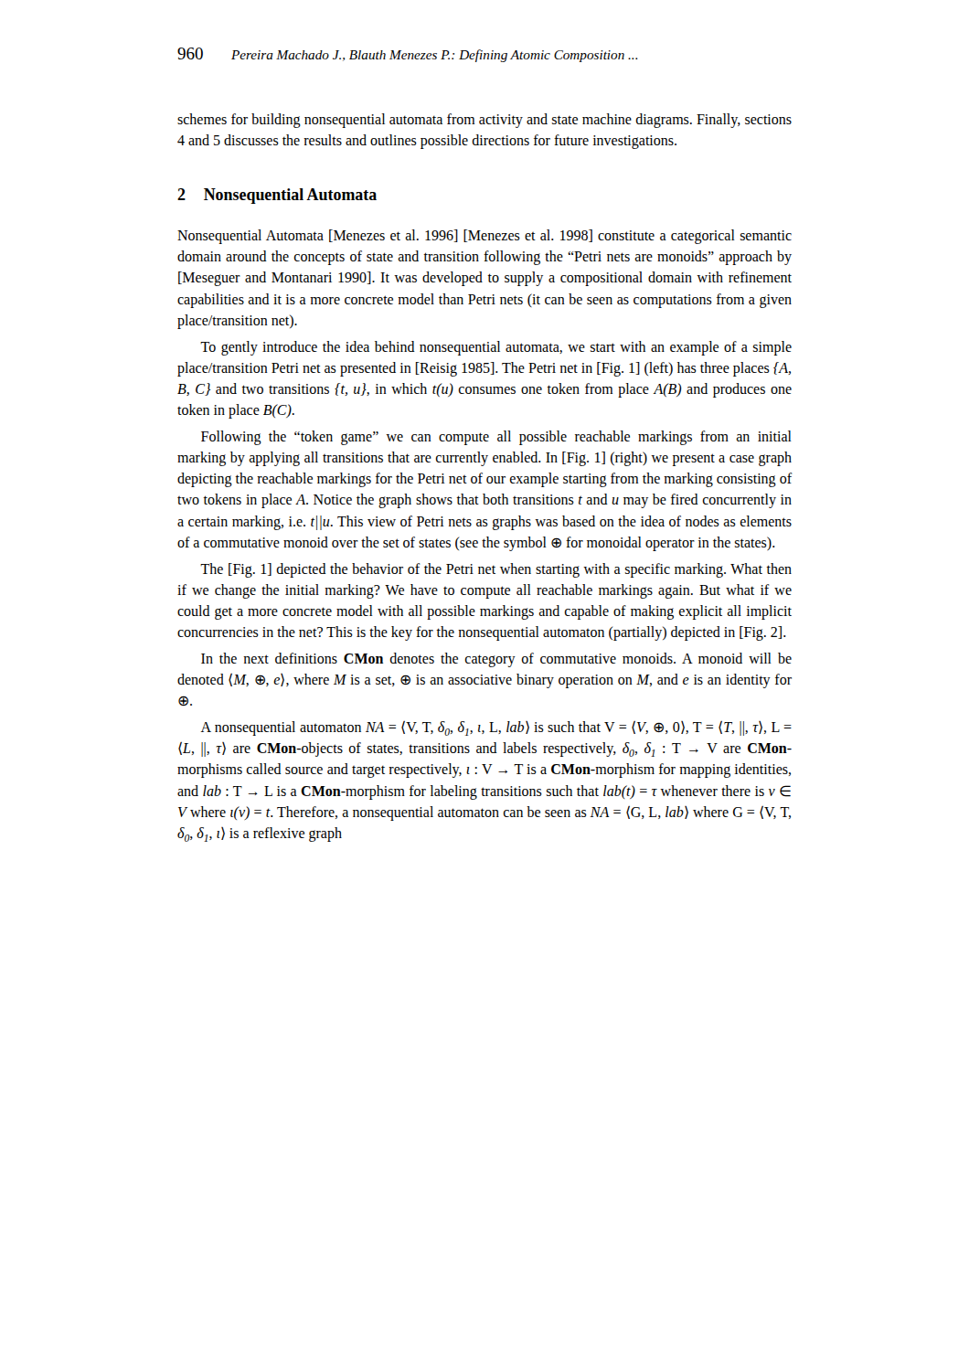960 Pereira Machado J., Blauth Menezes P.: Defining Atomic Composition ...
schemes for building nonsequential automata from activity and state machine diagrams. Finally, sections 4 and 5 discusses the results and outlines possible directions for future investigations.
2 Nonsequential Automata
Nonsequential Automata [Menezes et al. 1996] [Menezes et al. 1998] constitute a categorical semantic domain around the concepts of state and transition following the “Petri nets are monoids” approach by [Meseguer and Montanari 1990]. It was developed to supply a compositional domain with refinement capabilities and it is a more concrete model than Petri nets (it can be seen as computations from a given place/transition net).
To gently introduce the idea behind nonsequential automata, we start with an example of a simple place/transition Petri net as presented in [Reisig 1985]. The Petri net in [Fig. 1] (left) has three places {A, B, C} and two transitions {t, u}, in which t(u) consumes one token from place A(B) and produces one token in place B(C).
Following the “token game” we can compute all possible reachable markings from an initial marking by applying all transitions that are currently enabled. In [Fig. 1] (right) we present a case graph depicting the reachable markings for the Petri net of our example starting from the marking consisting of two tokens in place A. Notice the graph shows that both transitions t and u may be fired concurrently in a certain marking, i.e. t||u. This view of Petri nets as graphs was based on the idea of nodes as elements of a commutative monoid over the set of states (see the symbol ⊕ for monoidal operator in the states).
The [Fig. 1] depicted the behavior of the Petri net when starting with a specific marking. What then if we change the initial marking? We have to compute all reachable markings again. But what if we could get a more concrete model with all possible markings and capable of making explicit all implicit concurrencies in the net? This is the key for the nonsequential automaton (partially) depicted in [Fig. 2].
In the next definitions CMon denotes the category of commutative monoids. A monoid will be denoted ⟨M, ⊕, e⟩, where M is a set, ⊕ is an associative binary operation on M, and e is an identity for ⊕.
A nonsequential automaton NA = ⟨V, T, δ0, δ1, ι, L, lab⟩ is such that V = ⟨V, ⊕, 0⟩, T = ⟨T, ||, τ⟩, L = ⟨L, ||, τ⟩ are CMon-objects of states, transitions and labels respectively, δ0, δ1 : T → V are CMon-morphisms called source and target respectively, ι : V → T is a CMon-morphism for mapping identities, and lab : T → L is a CMon-morphism for labeling transitions such that lab(t) = τ whenever there is v ∈ V where ι(v) = t. Therefore, a nonsequential automaton can be seen as NA = ⟨G, L, lab⟩ where G = ⟨V, T, δ0, δ1, ι⟩ is a reflexive graph